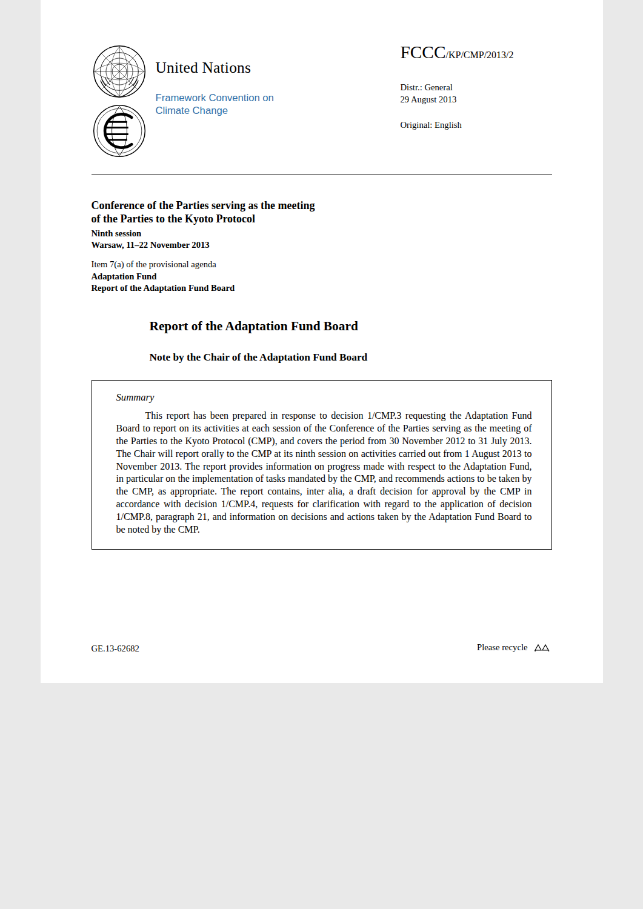United Nations
Framework Convention on
Climate Change
FCCC/KP/CMP/2013/2
Distr.: General
29 August 2013
Original: English
Conference of the Parties serving as the meeting
of the Parties to the Kyoto Protocol
Ninth session
Warsaw, 11–22 November 2013
Item 7(a) of the provisional agenda
Adaptation Fund
Report of the Adaptation Fund Board
Report of the Adaptation Fund Board
Note by the Chair of the Adaptation Fund Board
Summary
This report has been prepared in response to decision 1/CMP.3 requesting the Adaptation Fund Board to report on its activities at each session of the Conference of the Parties serving as the meeting of the Parties to the Kyoto Protocol (CMP), and covers the period from 30 November 2012 to 31 July 2013. The Chair will report orally to the CMP at its ninth session on activities carried out from 1 August 2013 to November 2013. The report provides information on progress made with respect to the Adaptation Fund, in particular on the implementation of tasks mandated by the CMP, and recommends actions to be taken by the CMP, as appropriate. The report contains, inter alia, a draft decision for approval by the CMP in accordance with decision 1/CMP.4, requests for clarification with regard to the application of decision 1/CMP.8, paragraph 21, and information on decisions and actions taken by the Adaptation Fund Board to be noted by the CMP.
GE.13-62682
Please recycle